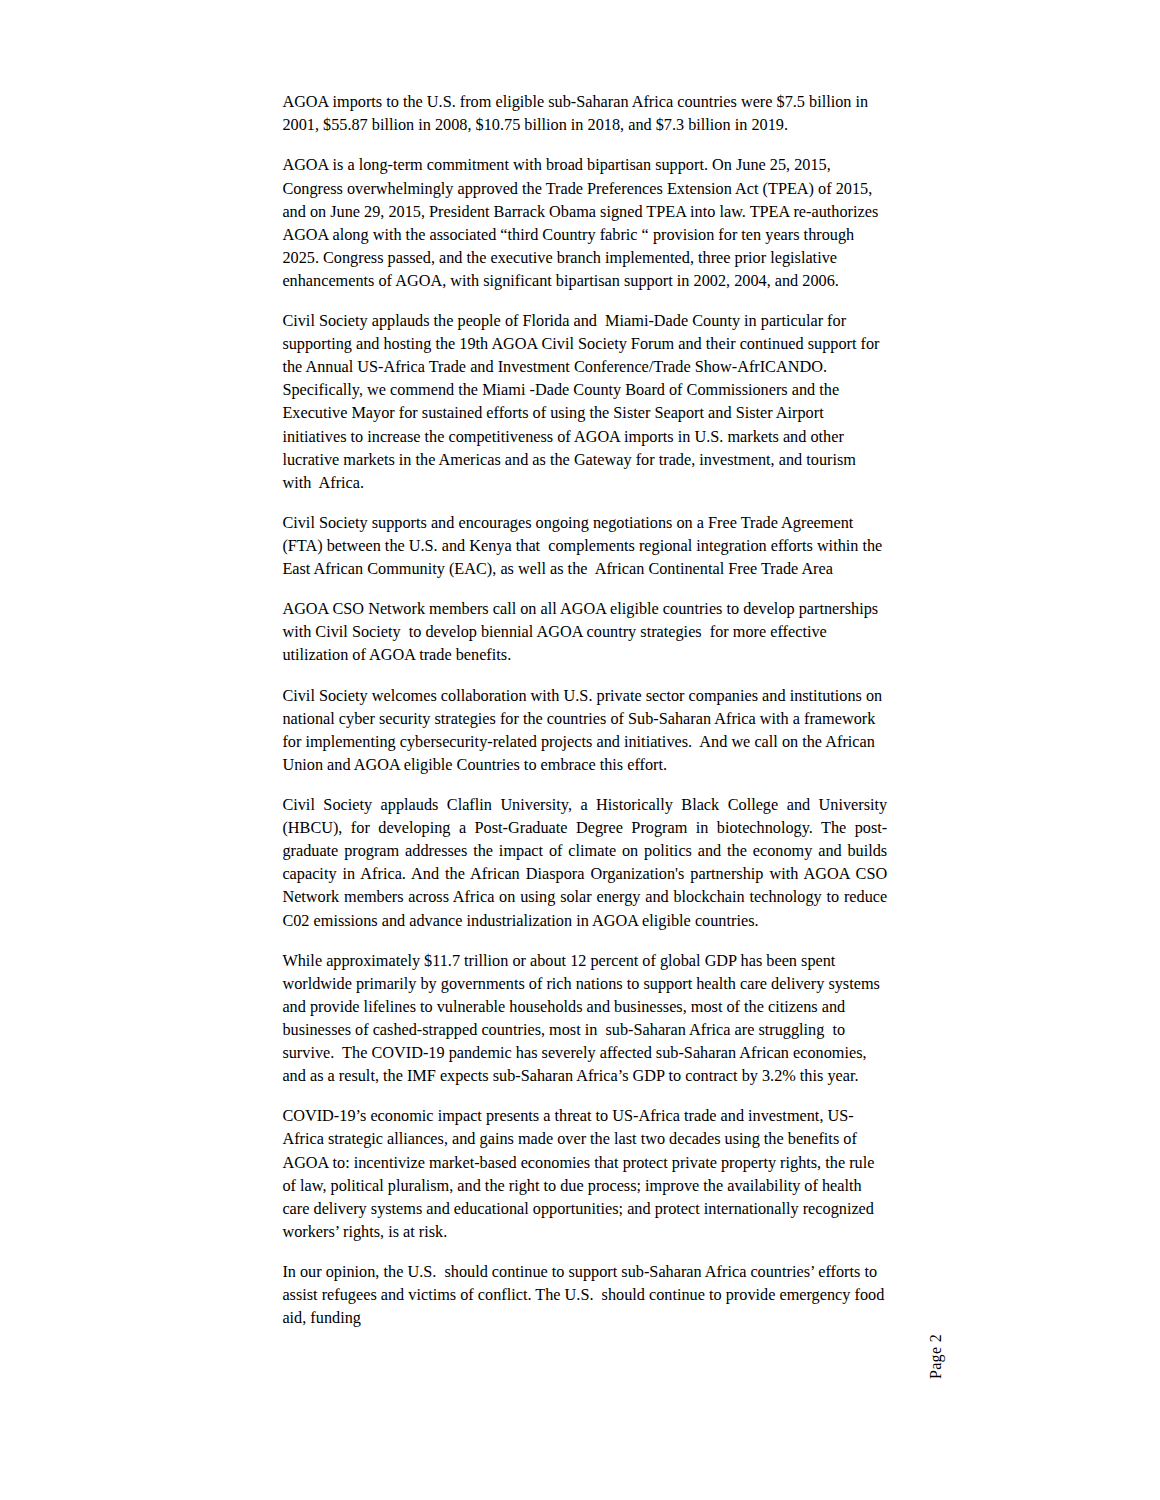AGOA imports to the U.S. from eligible sub-Saharan Africa countries were $7.5 billion in 2001, $55.87 billion in 2008, $10.75 billion in 2018, and $7.3 billion in 2019.
AGOA is a long-term commitment with broad bipartisan support. On June 25, 2015, Congress overwhelmingly approved the Trade Preferences Extension Act (TPEA) of 2015, and on June 29, 2015, President Barrack Obama signed TPEA into law. TPEA re-authorizes AGOA along with the associated “third Country fabric “ provision for ten years through 2025. Congress passed, and the executive branch implemented, three prior legislative enhancements of AGOA, with significant bipartisan support in 2002, 2004, and 2006.
Civil Society applauds the people of Florida and Miami-Dade County in particular for supporting and hosting the 19th AGOA Civil Society Forum and their continued support for the Annual US-Africa Trade and Investment Conference/Trade Show-AfrICANDO. Specifically, we commend the Miami -Dade County Board of Commissioners and the Executive Mayor for sustained efforts of using the Sister Seaport and Sister Airport initiatives to increase the competitiveness of AGOA imports in U.S. markets and other lucrative markets in the Americas and as the Gateway for trade, investment, and tourism with Africa.
Civil Society supports and encourages ongoing negotiations on a Free Trade Agreement (FTA) between the U.S. and Kenya that complements regional integration efforts within the East African Community (EAC), as well as the African Continental Free Trade Area
AGOA CSO Network members call on all AGOA eligible countries to develop partnerships with Civil Society to develop biennial AGOA country strategies for more effective utilization of AGOA trade benefits.
Civil Society welcomes collaboration with U.S. private sector companies and institutions on national cyber security strategies for the countries of Sub-Saharan Africa with a framework for implementing cybersecurity-related projects and initiatives. And we call on the African Union and AGOA eligible Countries to embrace this effort.
Civil Society applauds Claflin University, a Historically Black College and University (HBCU), for developing a Post-Graduate Degree Program in biotechnology. The post-graduate program addresses the impact of climate on politics and the economy and builds capacity in Africa. And the African Diaspora Organization's partnership with AGOA CSO Network members across Africa on using solar energy and blockchain technology to reduce C02 emissions and advance industrialization in AGOA eligible countries.
While approximately $11.7 trillion or about 12 percent of global GDP has been spent worldwide primarily by governments of rich nations to support health care delivery systems and provide lifelines to vulnerable households and businesses, most of the citizens and businesses of cashed-strapped countries, most in sub-Saharan Africa are struggling to survive. The COVID-19 pandemic has severely affected sub-Saharan African economies, and as a result, the IMF expects sub-Saharan Africa’s GDP to contract by 3.2% this year.
COVID-19’s economic impact presents a threat to US-Africa trade and investment, US-Africa strategic alliances, and gains made over the last two decades using the benefits of AGOA to: incentivize market-based economies that protect private property rights, the rule of law, political pluralism, and the right to due process; improve the availability of health care delivery systems and educational opportunities; and protect internationally recognized workers’ rights, is at risk.
In our opinion, the U.S. should continue to support sub-Saharan Africa countries’ efforts to assist refugees and victims of conflict. The U.S. should continue to provide emergency food aid, funding
Page 2